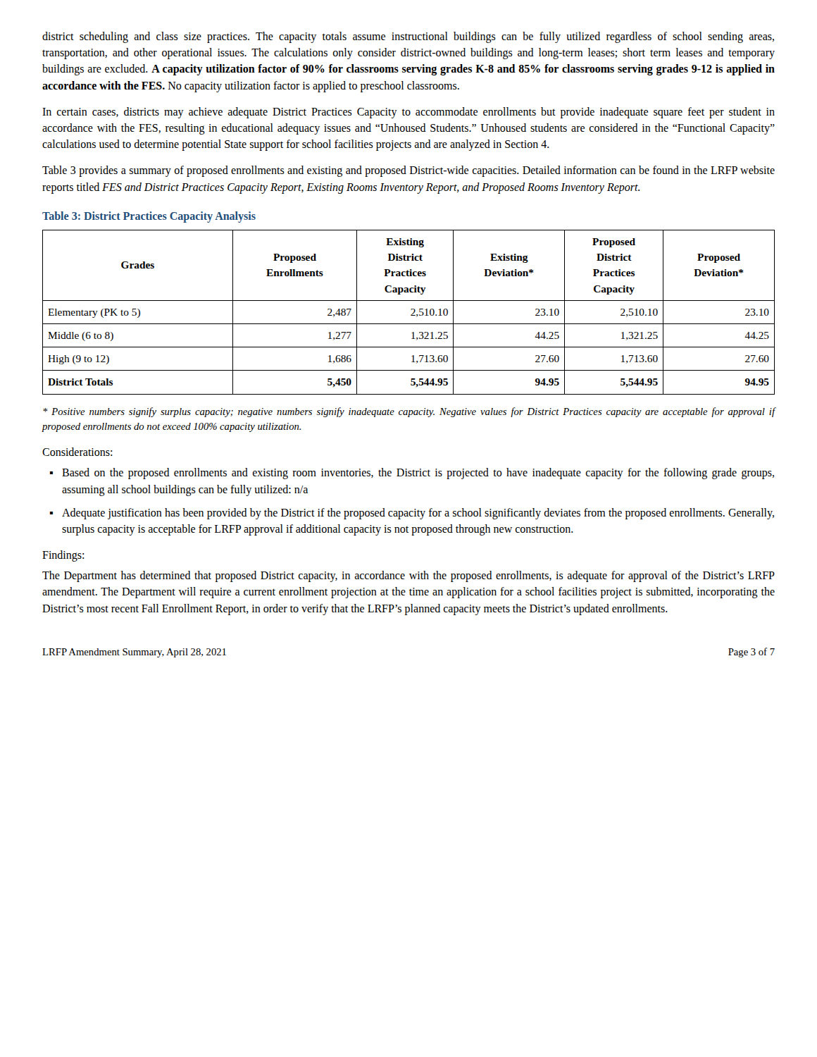district scheduling and class size practices. The capacity totals assume instructional buildings can be fully utilized regardless of school sending areas, transportation, and other operational issues. The calculations only consider district-owned buildings and long-term leases; short term leases and temporary buildings are excluded. A capacity utilization factor of 90% for classrooms serving grades K-8 and 85% for classrooms serving grades 9-12 is applied in accordance with the FES. No capacity utilization factor is applied to preschool classrooms.
In certain cases, districts may achieve adequate District Practices Capacity to accommodate enrollments but provide inadequate square feet per student in accordance with the FES, resulting in educational adequacy issues and “Unhoused Students.” Unhoused students are considered in the “Functional Capacity” calculations used to determine potential State support for school facilities projects and are analyzed in Section 4.
Table 3 provides a summary of proposed enrollments and existing and proposed District-wide capacities. Detailed information can be found in the LRFP website reports titled FES and District Practices Capacity Report, Existing Rooms Inventory Report, and Proposed Rooms Inventory Report.
Table 3: District Practices Capacity Analysis
| Grades | Proposed Enrollments | Existing District Practices Capacity | Existing Deviation* | Proposed District Practices Capacity | Proposed Deviation* |
| --- | --- | --- | --- | --- | --- |
| Elementary (PK to 5) | 2,487 | 2,510.10 | 23.10 | 2,510.10 | 23.10 |
| Middle (6 to 8) | 1,277 | 1,321.25 | 44.25 | 1,321.25 | 44.25 |
| High (9 to 12) | 1,686 | 1,713.60 | 27.60 | 1,713.60 | 27.60 |
| District Totals | 5,450 | 5,544.95 | 94.95 | 5,544.95 | 94.95 |
* Positive numbers signify surplus capacity; negative numbers signify inadequate capacity. Negative values for District Practices capacity are acceptable for approval if proposed enrollments do not exceed 100% capacity utilization.
Considerations:
Based on the proposed enrollments and existing room inventories, the District is projected to have inadequate capacity for the following grade groups, assuming all school buildings can be fully utilized: n/a
Adequate justification has been provided by the District if the proposed capacity for a school significantly deviates from the proposed enrollments. Generally, surplus capacity is acceptable for LRFP approval if additional capacity is not proposed through new construction.
Findings:
The Department has determined that proposed District capacity, in accordance with the proposed enrollments, is adequate for approval of the District’s LRFP amendment. The Department will require a current enrollment projection at the time an application for a school facilities project is submitted, incorporating the District’s most recent Fall Enrollment Report, in order to verify that the LRFP’s planned capacity meets the District’s updated enrollments.
LRFP Amendment Summary, April 28, 2021 Page 3 of 7